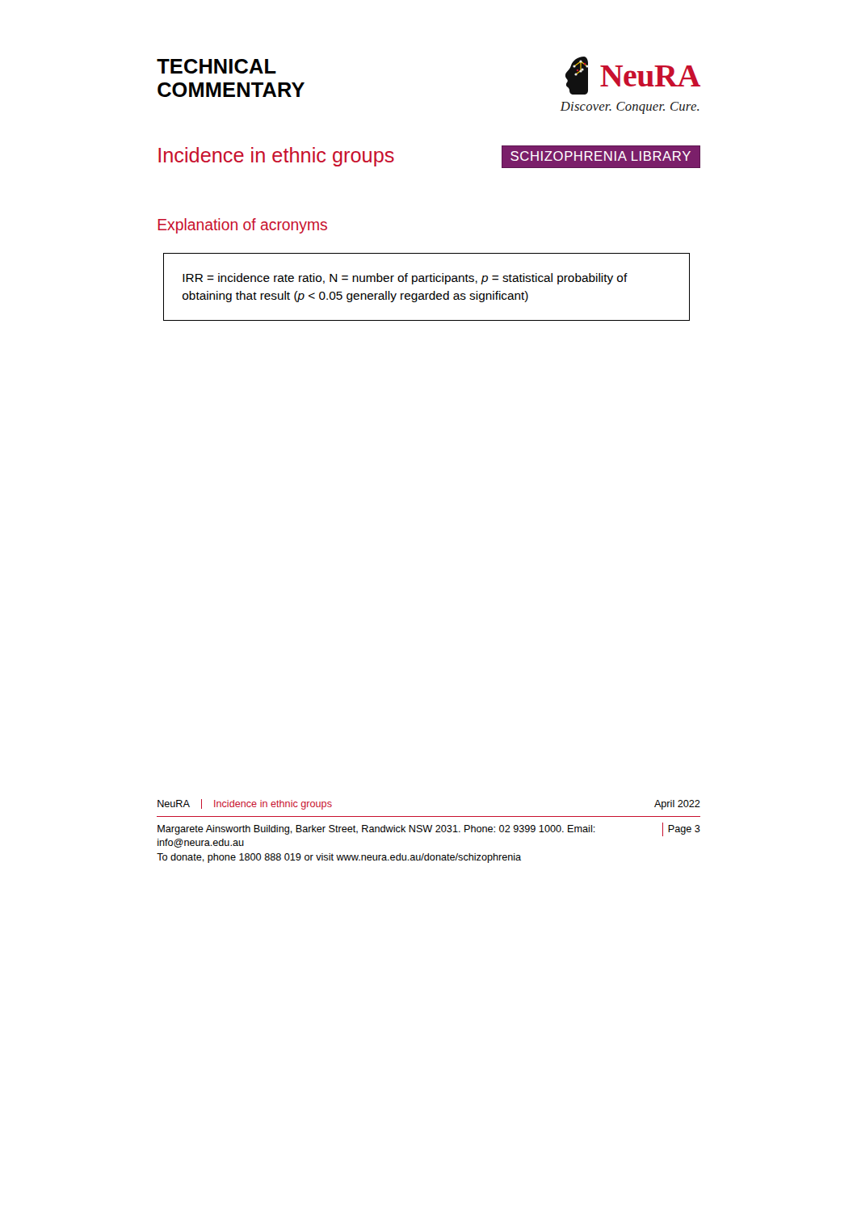TECHNICAL
COMMENTARY
Incidence in ethnic groups
Neu RA
Discover. Conquer. Cure.
SCHIZOPHRENIA LIBRARY
Explanation of acronyms
IRR = incidence rate ratio, N = number of participants, p = statistical probability of obtaining that result (p < 0.05 generally regarded as significant)
NeuRA Incidence in ethnic groups April 2022
Margarete Ainsworth Building, Barker Street, Randwick NSW 2031. Phone: 02 9399 1000. Email: info@neura.edu.au
To donate, phone 1800 888 019 or visit www.neura.edu.au/donate/schizophrenia
Page 3